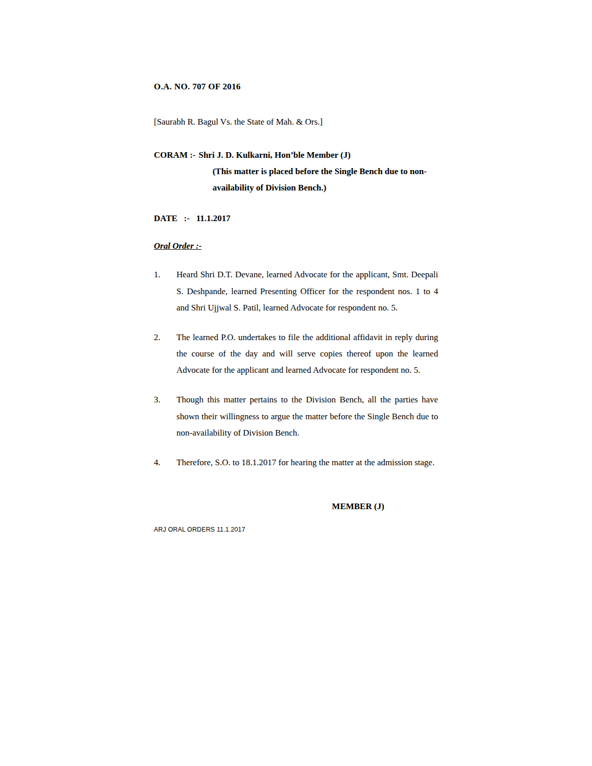O.A. NO. 707 OF 2016
[Saurabh R. Bagul Vs. the State of Mah. & Ors.]
CORAM :- Shri J. D. Kulkarni, Hon’ble Member (J) (This matter is placed before the Single Bench due to non-availability of Division Bench.)
DATE :- 11.1.2017
Oral Order :-
1. Heard Shri D.T. Devane, learned Advocate for the applicant, Smt. Deepali S. Deshpande, learned Presenting Officer for the respondent nos. 1 to 4 and Shri Ujjwal S. Patil, learned Advocate for respondent no. 5.
2. The learned P.O. undertakes to file the additional affidavit in reply during the course of the day and will serve copies thereof upon the learned Advocate for the applicant and learned Advocate for respondent no. 5.
3. Though this matter pertains to the Division Bench, all the parties have shown their willingness to argue the matter before the Single Bench due to non-availability of Division Bench.
4. Therefore, S.O. to 18.1.2017 for hearing the matter at the admission stage.
MEMBER (J)
ARJ ORAL ORDERS 11.1.2017